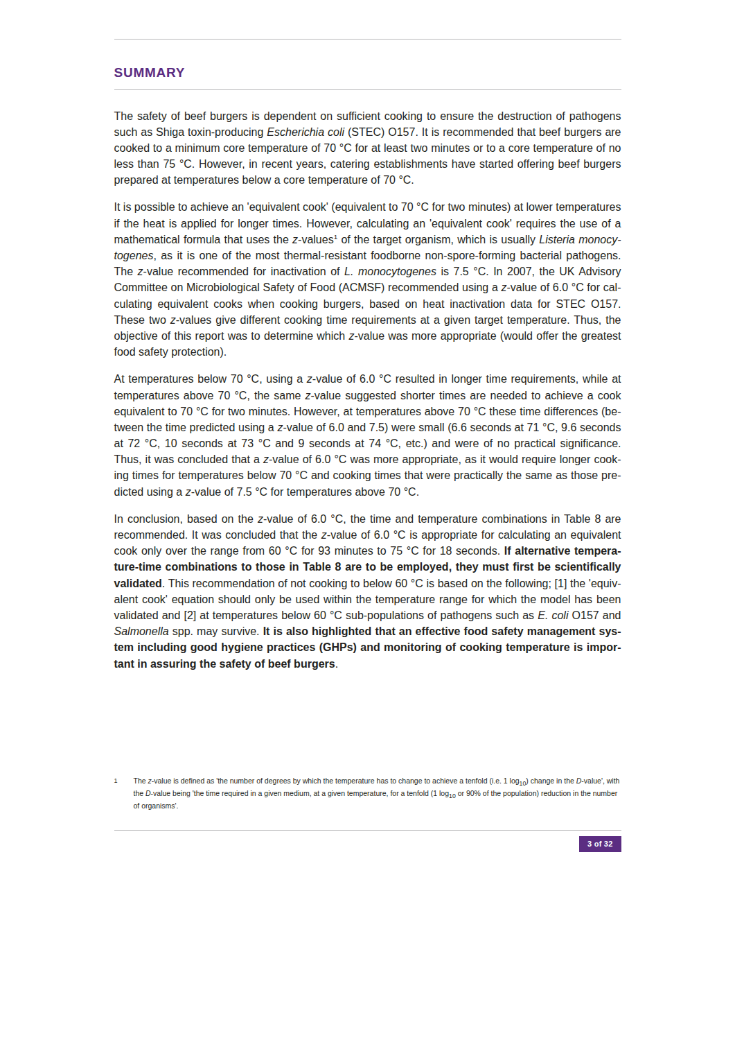Summary
The safety of beef burgers is dependent on sufficient cooking to ensure the destruction of pathogens such as Shiga toxin-producing Escherichia coli (STEC) O157. It is recommended that beef burgers are cooked to a minimum core temperature of 70 °C for at least two minutes or to a core temperature of no less than 75 °C. However, in recent years, catering establishments have started offering beef burgers prepared at temperatures below a core temperature of 70 °C.
It is possible to achieve an 'equivalent cook' (equivalent to 70 °C for two minutes) at lower temperatures if the heat is applied for longer times. However, calculating an 'equivalent cook' requires the use of a mathematical formula that uses the z-values1 of the target organism, which is usually Listeria monocytogenes, as it is one of the most thermal-resistant foodborne non-spore-forming bacterial pathogens. The z-value recommended for inactivation of L. monocytogenes is 7.5 °C. In 2007, the UK Advisory Committee on Microbiological Safety of Food (ACMSF) recommended using a z-value of 6.0 °C for calculating equivalent cooks when cooking burgers, based on heat inactivation data for STEC O157. These two z-values give different cooking time requirements at a given target temperature. Thus, the objective of this report was to determine which z-value was more appropriate (would offer the greatest food safety protection).
At temperatures below 70 °C, using a z-value of 6.0 °C resulted in longer time requirements, while at temperatures above 70 °C, the same z-value suggested shorter times are needed to achieve a cook equivalent to 70 °C for two minutes. However, at temperatures above 70 °C these time differences (between the time predicted using a z-value of 6.0 and 7.5) were small (6.6 seconds at 71 °C, 9.6 seconds at 72 °C, 10 seconds at 73 °C and 9 seconds at 74 °C, etc.) and were of no practical significance. Thus, it was concluded that a z-value of 6.0 °C was more appropriate, as it would require longer cooking times for temperatures below 70 °C and cooking times that were practically the same as those predicted using a z-value of 7.5 °C for temperatures above 70 °C.
In conclusion, based on the z-value of 6.0 °C, the time and temperature combinations in Table 8 are recommended. It was concluded that the z-value of 6.0 °C is appropriate for calculating an equivalent cook only over the range from 60 °C for 93 minutes to 75 °C for 18 seconds. If alternative temperature-time combinations to those in Table 8 are to be employed, they must first be scientifically validated. This recommendation of not cooking to below 60 °C is based on the following; [1] the 'equivalent cook' equation should only be used within the temperature range for which the model has been validated and [2] at temperatures below 60 °C sub-populations of pathogens such as E. coli O157 and Salmonella spp. may survive. It is also highlighted that an effective food safety management system including good hygiene practices (GHPs) and monitoring of cooking temperature is important in assuring the safety of beef burgers.
1
The z-value is defined as 'the number of degrees by which the temperature has to change to achieve a tenfold (i.e. 1 log10) change in the D-value', with the D-value being 'the time required in a given medium, at a given temperature, for a tenfold (1 log10 or 90% of the population) reduction in the number of organisms'.
3 of 32